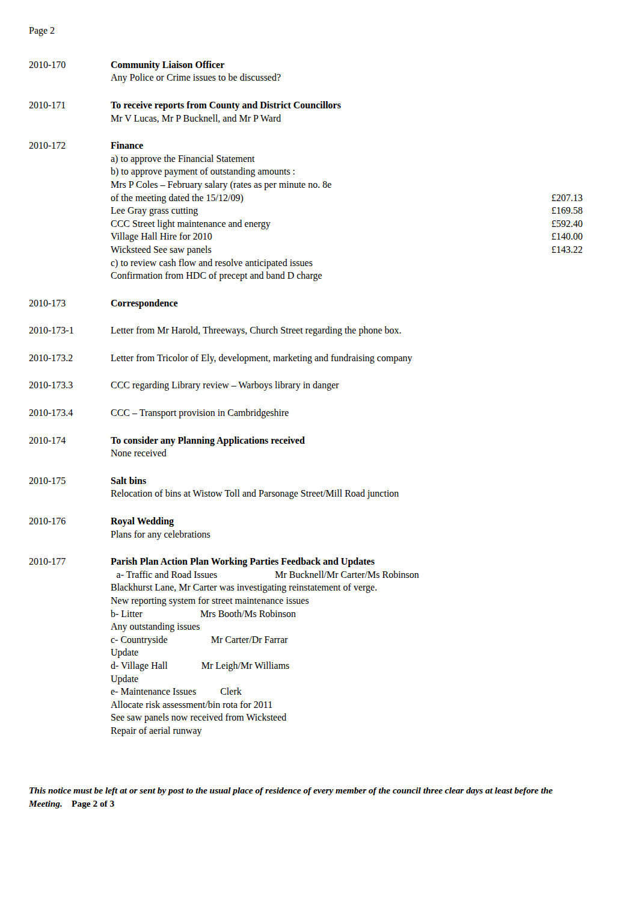Page 2
| 2010-170 | Community Liaison Officer Any Police or Crime issues to be discussed? |
| 2010-171 | To receive reports from County and District Councillors Mr V Lucas, Mr P Bucknell, and Mr P Ward |
| 2010-172 | Finance a) to approve the Financial Statement b) to approve payment of outstanding amounts : Mrs P Coles – February salary (rates as per minute no. 8e / of the meeting dated the 15/12/09) / £207.13 / / Lee Gray grass cutting / £169.58 / / CCC Street light maintenance and energy / £592.40 / / Village Hall Hire for 2010 / £140.00 / / Wicksteed See saw panels / £143.22 / c) to review cash flow and resolve anticipated issues Confirmation from HDC of precept and band D charge |
| 2010-173 | Correspondence |
| 2010-173-1 | Letter from Mr Harold, Threeways, Church Street regarding the phone box. |
| 2010-173.2 | Letter from Tricolor of Ely, development, marketing and fundraising company |
| 2010-173.3 | CCC regarding Library review – Warboys library in danger |
| 2010-173.4 | CCC – Transport provision in Cambridgeshire |
| 2010-174 | To consider any Planning Applications received None received |
| 2010-175 | Salt bins Relocation of bins at Wistow Toll and Parsonage Street/Mill Road junction |
| 2010-176 | Royal Wedding Plans for any celebrations |
| 2010-177 | Parish Plan Action Plan Working Parties Feedback and Updates a- Traffic and Road Issues Mr Bucknell/Mr Carter/Ms Robinson Blackhurst Lane, Mr Carter was investigating reinstatement of verge. New reporting system for street maintenance issues b- Litter Mrs Booth/Ms Robinson Any outstanding issues c- Countryside Mr Carter/Dr Farrar Update d- Village Hall Mr Leigh/Mr Williams Update e- Maintenance Issues Clerk Allocate risk assessment/bin rota for 2011 See saw panels now received from Wicksteed Repair of aerial runway |
This notice must be left at or sent by post to the usual place of residence of every member of the council three clear days at least before the Meeting. Page 2 of 3